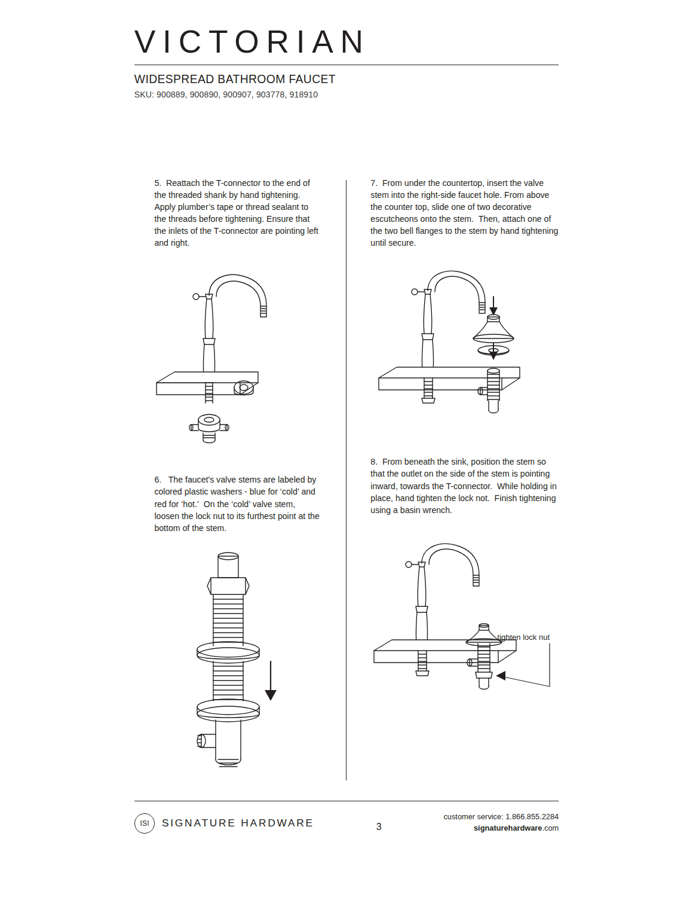VICTORIAN
WIDESPREAD BATHROOM FAUCET
SKU: 900889, 900890, 900907, 903778, 918910
5. Reattach the T-connector to the end of the threaded shank by hand tightening. Apply plumber’s tape or thread sealant to the threads before tightening. Ensure that the inlets of the T-connector are pointing left and right.
6. The faucet's valve stems are labeled by colored plastic washers - blue for ‘cold’ and red for ‘hot.’ On the ‘cold’ valve stem, loosen the lock nut to its furthest point at the bottom of the stem.
7. From under the countertop, insert the valve stem into the right-side faucet hole. From above the counter top, slide one of two decorative escutcheons onto the stem. Then, attach one of the two bell flanges to the stem by hand tightening until secure.
8. From beneath the sink, position the stem so that the outlet on the side of the stem is pointing inward, towards the T-connector. While holding in place, hand tighten the lock not. Finish tightening using a basin wrench.
tighten lock nut
ISI SIGNATURE HARDWARE
3
customer service: 1.866.855.2284
signaturehardware.com